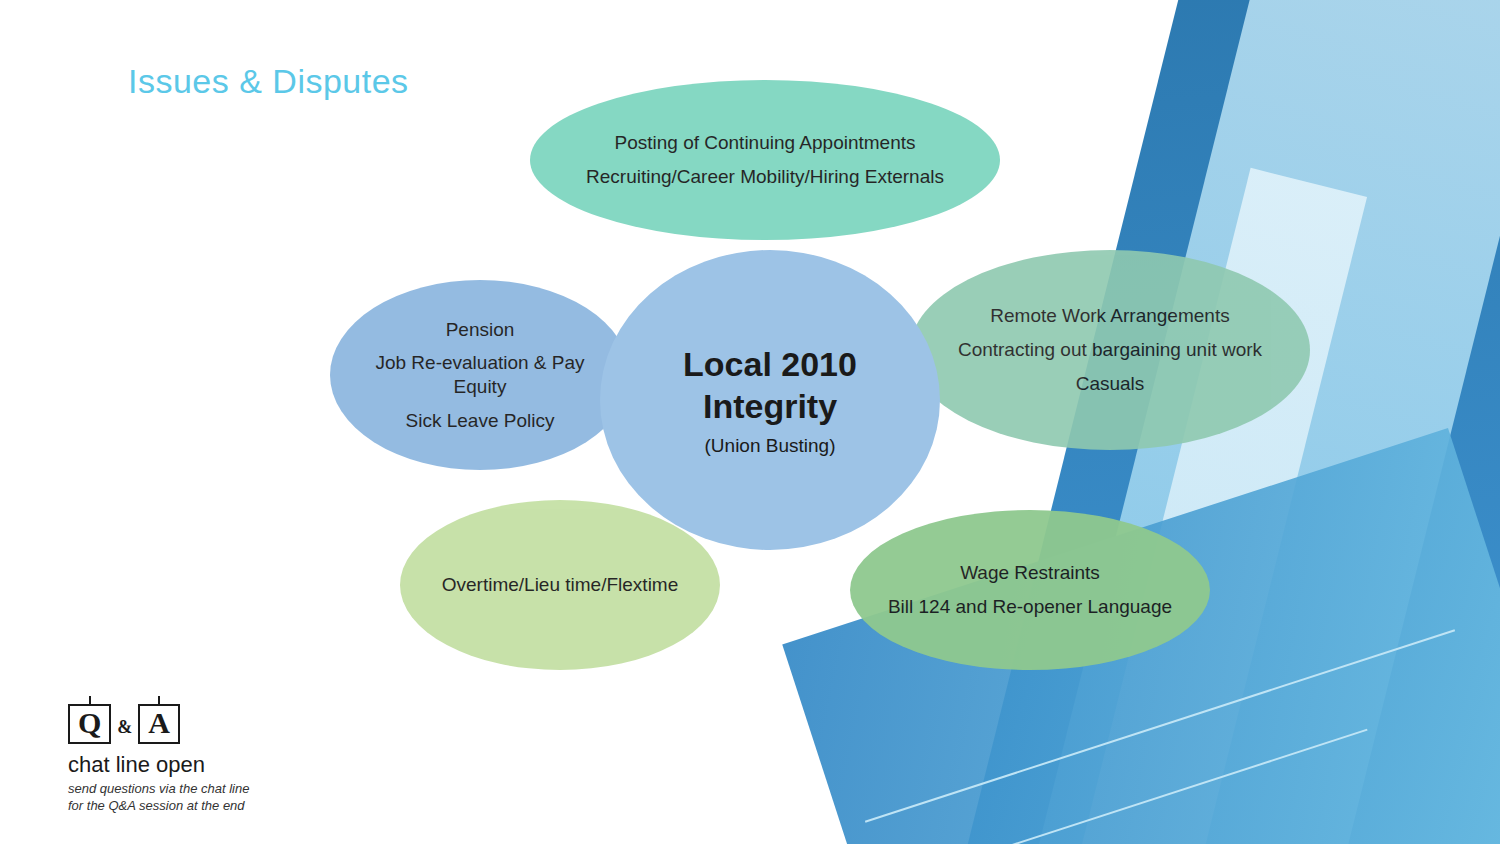Issues & Disputes
Posting of Continuing Appointments
Recruiting/Career Mobility/Hiring Externals
Pension
Job Re-evaluation & Pay Equity
Sick Leave Policy
Local 2010 Integrity
(Union Busting)
Remote Work Arrangements
Contracting out bargaining unit work
Casuals
Overtime/Lieu time/Flextime
Wage Restraints
Bill 124 and Re-opener Language
Q & A
chat line open
send questions via the chat line
for the Q&A session at the end